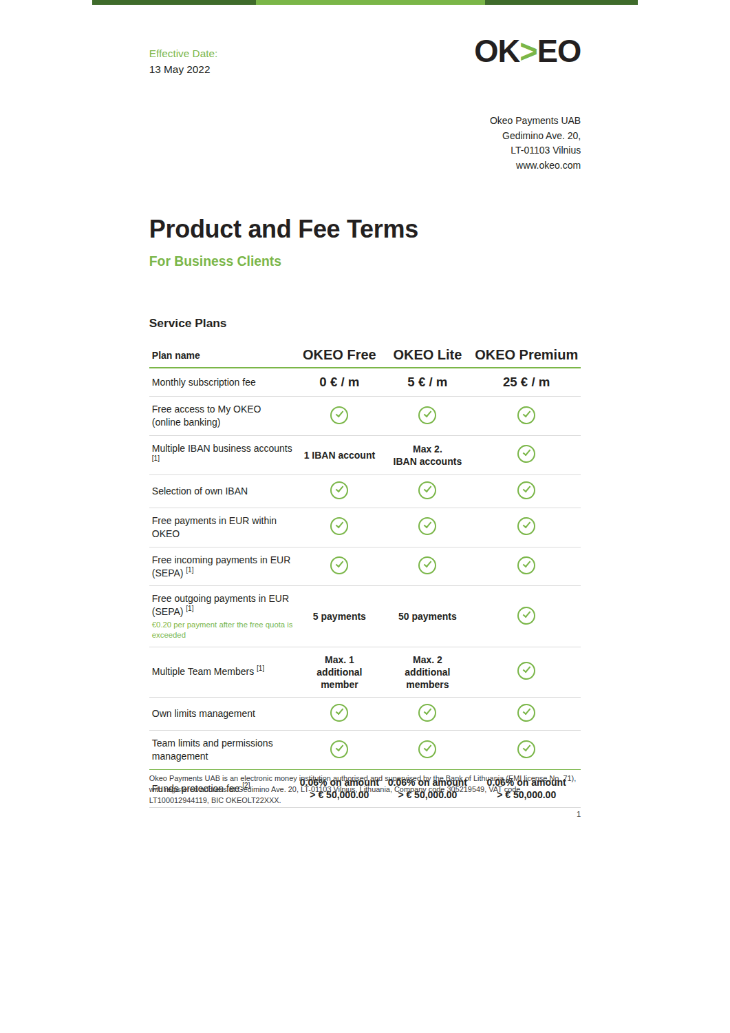OK>EO
Effective Date:
13 May 2022
Okeo Payments UAB
Gedimino Ave. 20,
LT-01103 Vilnius
www.okeo.com
Product and Fee Terms
For Business Clients
Service Plans
| Plan name | OKEO Free | OKEO Lite | OKEO Premium |
| --- | --- | --- | --- |
| Monthly subscription fee | 0 € / m | 5 € / m | 25 € / m |
| Free access to My OKEO (online banking) | | | |
| Multiple IBAN business accounts [1] | 1 IBAN account | Max 2. IBAN accounts | |
| Selection of own IBAN | | | |
| Free payments in EUR within OKEO | | | |
| Free incoming payments in EUR (SEPA) [1] | | | |
| Free outgoing payments in EUR (SEPA) [1] €0.20 per payment after the free quota is exceeded | 5 payments | 50 payments | |
| Multiple Team Members [1] | Max. 1 additional member | Max. 2 additional members | |
| Own limits management | | | |
| Team limits and permissions management | | | |
| Funds protection fee [2] | 0.06% on amount > € 50,000.00 | 0.06% on amount > € 50,000.00 | 0.06% on amount > € 50,000.00 |
Okeo Payments UAB is an electronic money institution authorised and supervised by the Bank of Lithuania (EMI license No. 71), with registered address at Gedimino Ave. 20, LT-01103 Vilnius, Lithuania, Company code 305219549, VAT code LT100012944119, BIC OKEOLT22XXX.
1